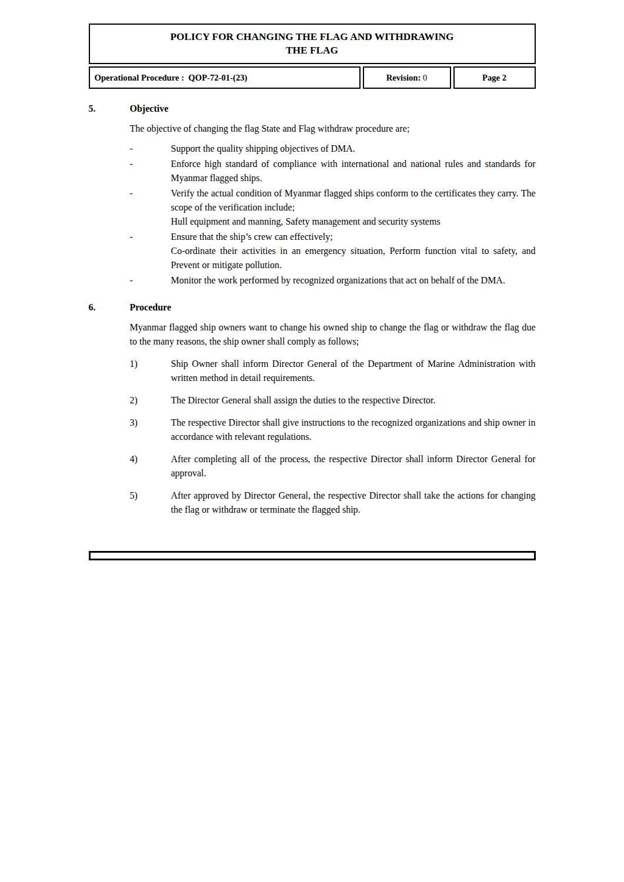POLICY FOR CHANGING THE FLAG AND WITHDRAWING
THE FLAG
Operational Procedure : QOP-72-01-(23)
Revision: 0
Page 2
5.
Objective
The objective of changing the flag State and Flag withdraw procedure are;
Support the quality shipping objectives of DMA.
Enforce high standard of compliance with international and national rules and standards for Myanmar flagged ships.
Verify the actual condition of Myanmar flagged ships conform to the certificates they carry. The scope of the verification include; Hull equipment and manning, Safety management and security systems
Ensure that the ship’s crew can effectively; Co-ordinate their activities in an emergency situation, Perform function vital to safety, and Prevent or mitigate pollution.
Monitor the work performed by recognized organizations that act on behalf of the DMA.
6.
Procedure
Myanmar flagged ship owners want to change his owned ship to change the flag or withdraw the flag due to the many reasons, the ship owner shall comply as follows;
Ship Owner shall inform Director General of the Department of Marine Administration with written method in detail requirements.
The Director General shall assign the duties to the respective Director.
The respective Director shall give instructions to the recognized organizations and ship owner in accordance with relevant regulations.
After completing all of the process, the respective Director shall inform Director General for approval.
After approved by Director General, the respective Director shall take the actions for changing the flag or withdraw or terminate the flagged ship.